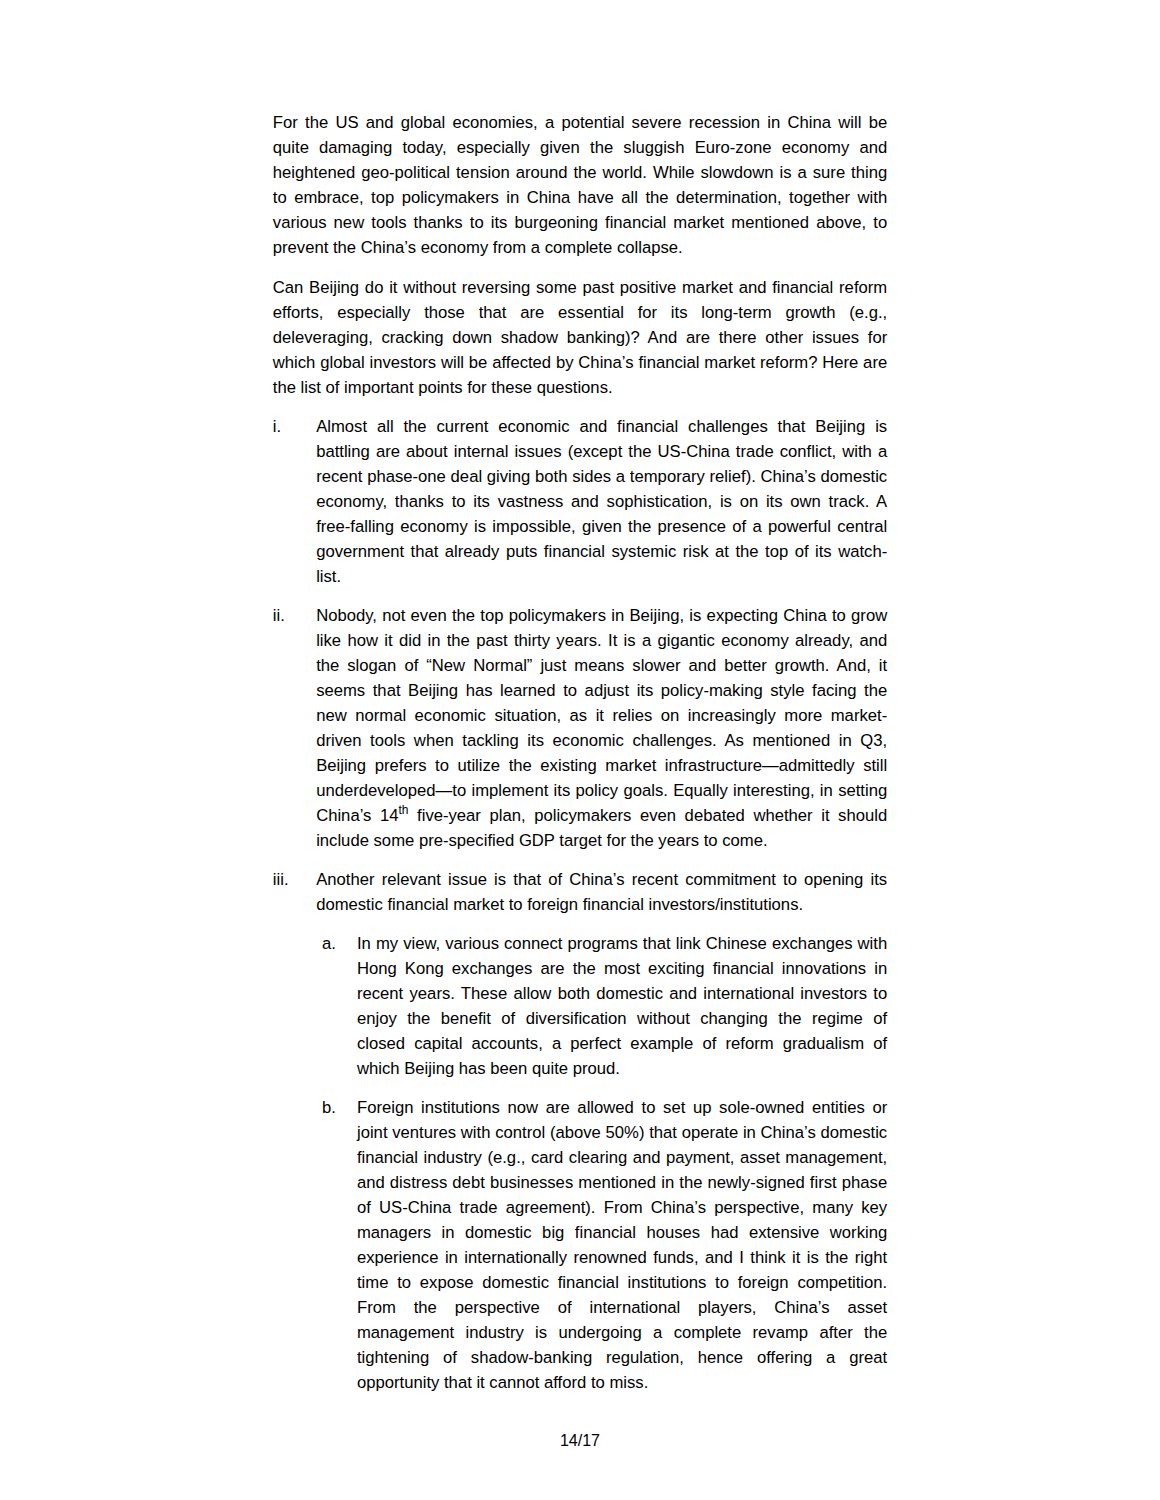For the US and global economies, a potential severe recession in China will be quite damaging today, especially given the sluggish Euro-zone economy and heightened geo-political tension around the world. While slowdown is a sure thing to embrace, top policymakers in China have all the determination, together with various new tools thanks to its burgeoning financial market mentioned above, to prevent the China’s economy from a complete collapse.
Can Beijing do it without reversing some past positive market and financial reform efforts, especially those that are essential for its long-term growth (e.g., deleveraging, cracking down shadow banking)? And are there other issues for which global investors will be affected by China’s financial market reform? Here are the list of important points for these questions.
Almost all the current economic and financial challenges that Beijing is battling are about internal issues (except the US-China trade conflict, with a recent phase-one deal giving both sides a temporary relief). China’s domestic economy, thanks to its vastness and sophistication, is on its own track. A free-falling economy is impossible, given the presence of a powerful central government that already puts financial systemic risk at the top of its watch-list.
Nobody, not even the top policymakers in Beijing, is expecting China to grow like how it did in the past thirty years. It is a gigantic economy already, and the slogan of “New Normal” just means slower and better growth. And, it seems that Beijing has learned to adjust its policy-making style facing the new normal economic situation, as it relies on increasingly more market-driven tools when tackling its economic challenges. As mentioned in Q3, Beijing prefers to utilize the existing market infrastructure—admittedly still underdeveloped—to implement its policy goals. Equally interesting, in setting China’s 14th five-year plan, policymakers even debated whether it should include some pre-specified GDP target for the years to come.
Another relevant issue is that of China’s recent commitment to opening its domestic financial market to foreign financial investors/institutions.
In my view, various connect programs that link Chinese exchanges with Hong Kong exchanges are the most exciting financial innovations in recent years. These allow both domestic and international investors to enjoy the benefit of diversification without changing the regime of closed capital accounts, a perfect example of reform gradualism of which Beijing has been quite proud.
Foreign institutions now are allowed to set up sole-owned entities or joint ventures with control (above 50%) that operate in China’s domestic financial industry (e.g., card clearing and payment, asset management, and distress debt businesses mentioned in the newly-signed first phase of US-China trade agreement). From China’s perspective, many key managers in domestic big financial houses had extensive working experience in internationally renowned funds, and I think it is the right time to expose domestic financial institutions to foreign competition. From the perspective of international players, China’s asset management industry is undergoing a complete revamp after the tightening of shadow-banking regulation, hence offering a great opportunity that it cannot afford to miss.
14/17